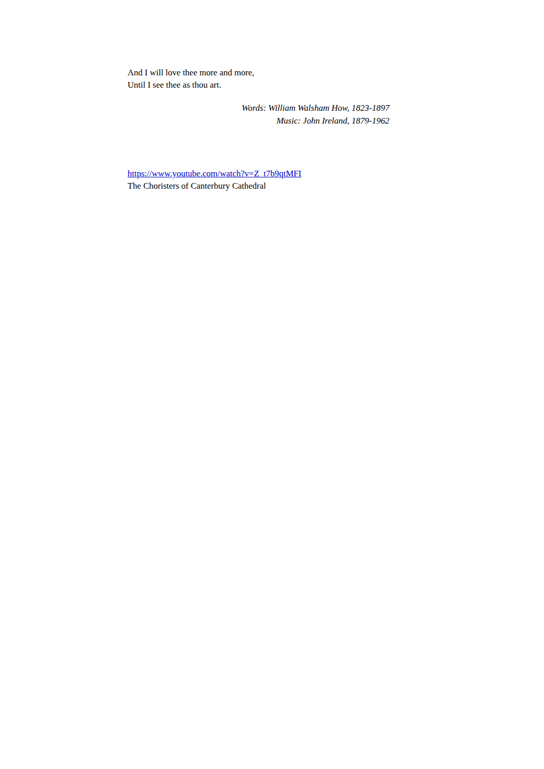And I will love thee more and more,
Until I see thee as thou art.
Words: William Walsham How, 1823-1897
Music: John Ireland, 1879-1962
https://www.youtube.com/watch?v=Z_t7b9qtMFI
The Choristers of Canterbury Cathedral